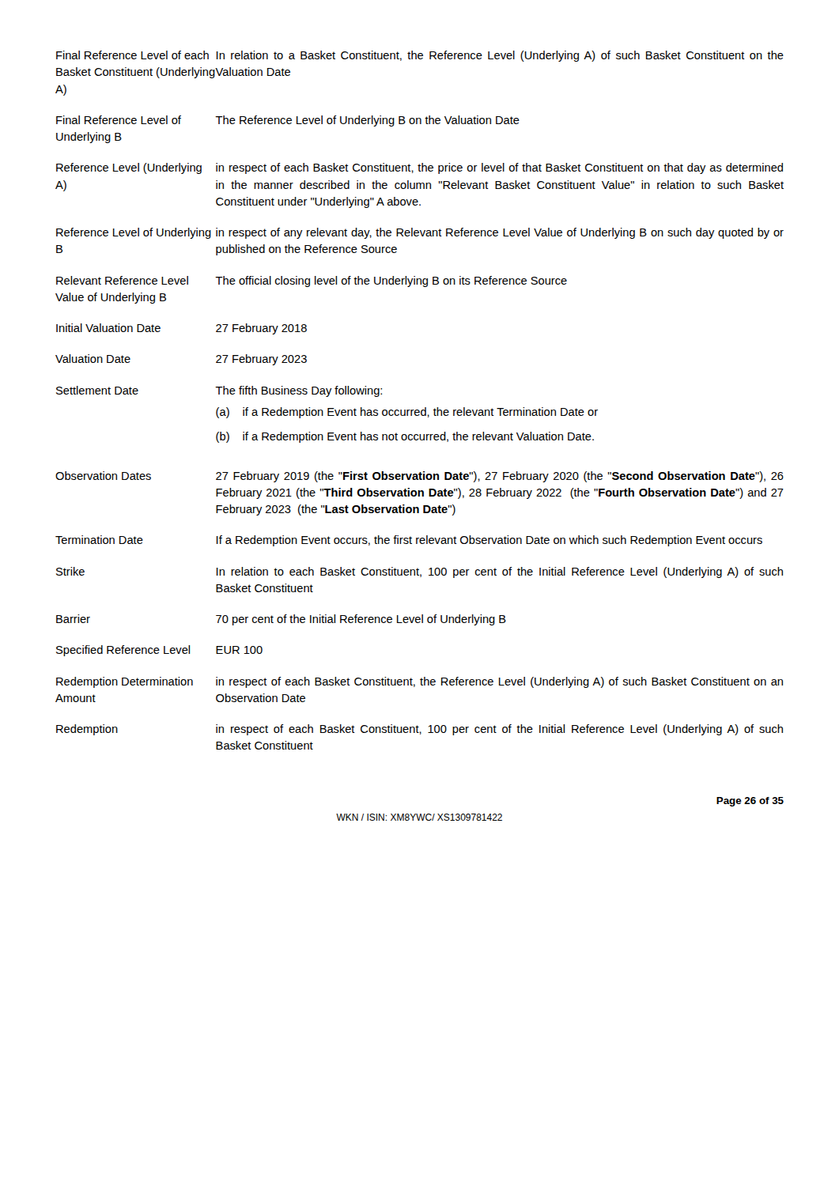| Final Reference Level of each Basket Constituent (Underlying A) | In relation to a Basket Constituent, the Reference Level (Underlying A) of such Basket Constituent on the Valuation Date |
| Final Reference Level of Underlying B | The Reference Level of Underlying B on the Valuation Date |
| Reference Level (Underlying A) | in respect of each Basket Constituent, the price or level of that Basket Constituent on that day as determined in the manner described in the column "Relevant Basket Constituent Value" in relation to such Basket Constituent under "Underlying" A above. |
| Reference Level of Underlying B | in respect of any relevant day, the Relevant Reference Level Value of Underlying B on such day quoted by or published on the Reference Source |
| Relevant Reference Level Value of Underlying B | The official closing level of the Underlying B on its Reference Source |
| Initial Valuation Date | 27 February 2018 |
| Valuation Date | 27 February 2023 |
| Settlement Date | The fifth Business Day following: / (a) / if a Redemption Event has occurred, the relevant Termination Date or / / (b) / if a Redemption Event has not occurred, the relevant Valuation Date. / |
| Observation Dates | 27 February 2019 (the " First Observation Date "), 27 February 2020 (the " Second Observation Date "), 26 February 2021 (the " Third Observation Date "), 28 February 2022 (the " Fourth Observation Date ") and 27 February 2023 (the " Last Observation Date ") |
| Termination Date | If a Redemption Event occurs, the first relevant Observation Date on which such Redemption Event occurs |
| Strike | In relation to each Basket Constituent, 100 per cent of the Initial Reference Level (Underlying A) of such Basket Constituent |
| Barrier | 70 per cent of the Initial Reference Level of Underlying B |
| Specified Reference Level | EUR 100 |
| Redemption Determination Amount | in respect of each Basket Constituent, the Reference Level (Underlying A) of such Basket Constituent on an Observation Date |
| Redemption | in respect of each Basket Constituent, 100 per cent of the Initial Reference Level (Underlying A) of such Basket Constituent |
Page 26 of 35
WKN / ISIN: XM8YWC/ XS1309781422